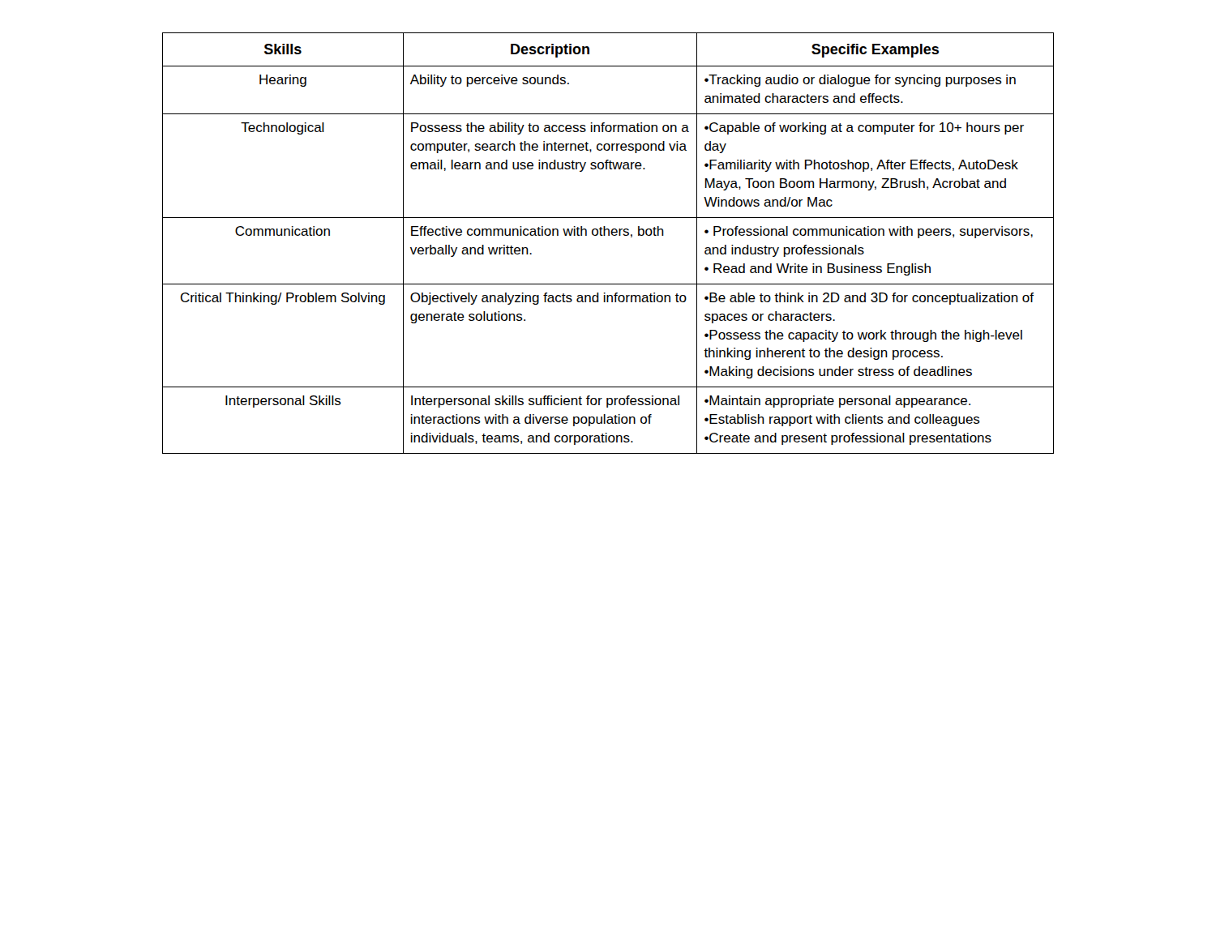| Skills | Description | Specific Examples |
| --- | --- | --- |
| Hearing | Ability to perceive sounds. | •Tracking audio or dialogue for syncing purposes in animated characters and effects. |
| Technological | Possess the ability to access information on a computer, search the internet, correspond via email, learn and use industry software. | •Capable of working at a computer for 10+ hours per day •Familiarity with Photoshop, After Effects, AutoDesk Maya, Toon Boom Harmony, ZBrush, Acrobat and Windows and/or Mac |
| Communication | Effective communication with others, both verbally and written. | • Professional communication with peers, supervisors, and industry professionals • Read and Write in Business English |
| Critical Thinking/ Problem Solving | Objectively analyzing facts and information to generate solutions. | •Be able to think in 2D and 3D for conceptualization of spaces or characters. •Possess the capacity to work through the high-level thinking inherent to the design process. •Making decisions under stress of deadlines |
| Interpersonal Skills | Interpersonal skills sufficient for professional interactions with a diverse population of individuals, teams, and corporations. | •Maintain appropriate personal appearance. •Establish rapport with clients and colleagues •Create and present professional presentations |